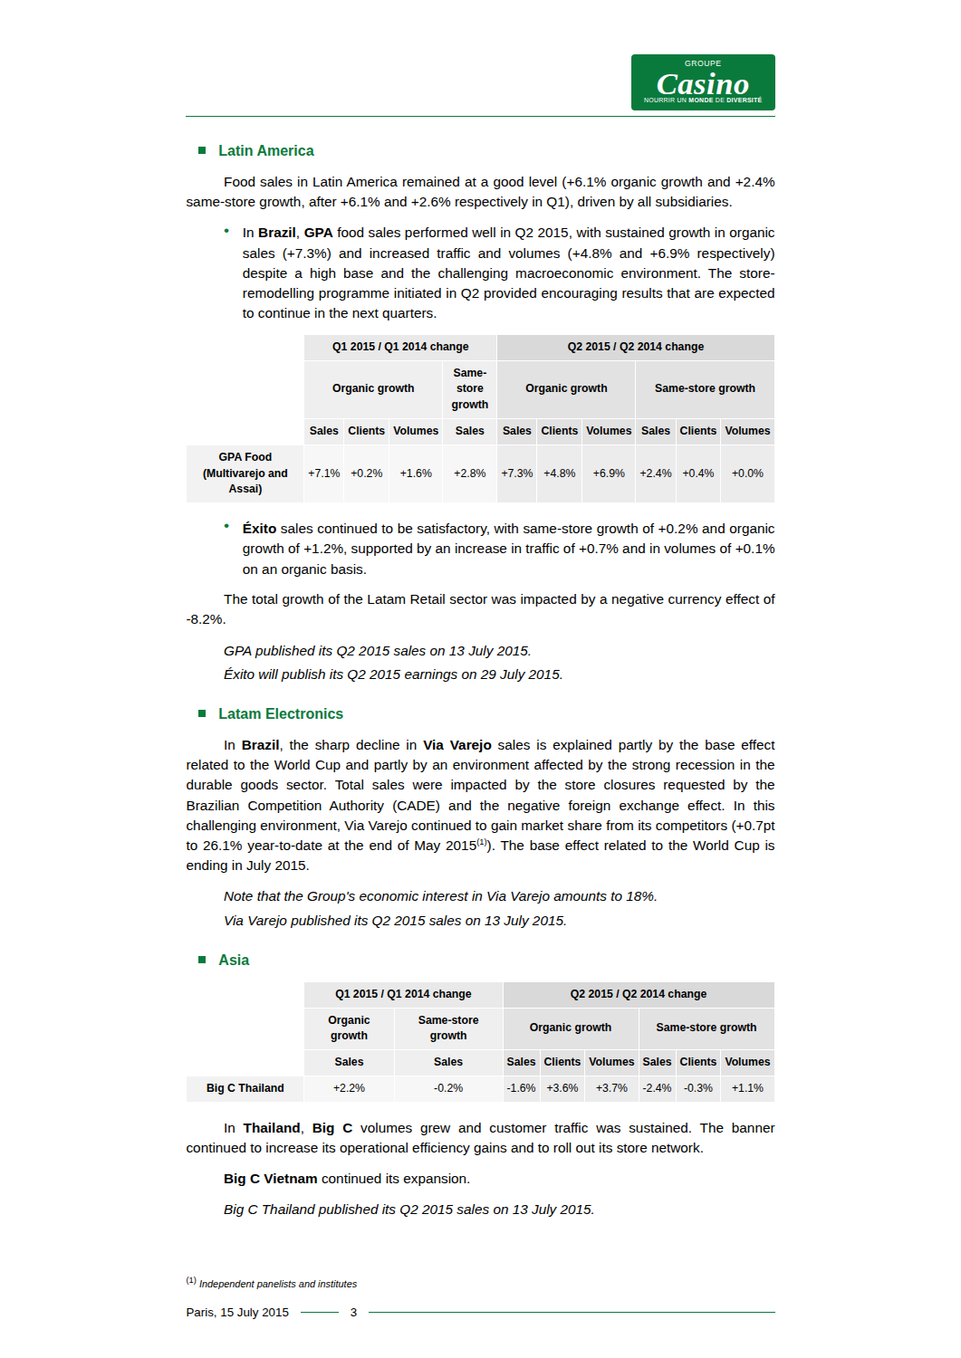Groupe Casino Nourrir un MONDE de DIVERSITÉ
Latin America
Food sales in Latin America remained at a good level (+6.1% organic growth and +2.4% same-store growth, after +6.1% and +2.6% respectively in Q1), driven by all subsidiaries.
In Brazil, GPA food sales performed well in Q2 2015, with sustained growth in organic sales (+7.3%) and increased traffic and volumes (+4.8% and +6.9% respectively) despite a high base and the challenging macroeconomic environment. The store-remodelling programme initiated in Q2 provided encouraging results that are expected to continue in the next quarters.
| | Q1 2015 / Q1 2014 change | Q2 2015 / Q2 2014 change |
| Organic growth | Same-store growth | Organic growth | Same-store growth |
| Sales | Clients | Volumes | Sales | Sales | Clients | Volumes | Sales | Clients | Volumes |
| GPA Food (Multivarejo and Assai) | +7.1% | +0.2% | +1.6% | +2.8% | +7.3% | +4.8% | +6.9% | +2.4% | +0.4% | +0.0% |
Éxito sales continued to be satisfactory, with same-store growth of +0.2% and organic growth of +1.2%, supported by an increase in traffic of +0.7% and in volumes of +0.1% on an organic basis.
The total growth of the Latam Retail sector was impacted by a negative currency effect of -8.2%.
GPA published its Q2 2015 sales on 13 July 2015.
Éxito will publish its Q2 2015 earnings on 29 July 2015.
Latam Electronics
In Brazil, the sharp decline in Via Varejo sales is explained partly by the base effect related to the World Cup and partly by an environment affected by the strong recession in the durable goods sector. Total sales were impacted by the store closures requested by the Brazilian Competition Authority (CADE) and the negative foreign exchange effect. In this challenging environment, Via Varejo continued to gain market share from its competitors (+0.7pt to 26.1% year-to-date at the end of May 2015(1)). The base effect related to the World Cup is ending in July 2015.
Note that the Group's economic interest in Via Varejo amounts to 18%.
Via Varejo published its Q2 2015 sales on 13 July 2015.
Asia
| | Q1 2015 / Q1 2014 change | Q2 2015 / Q2 2014 change |
| Organic growth | Same-store growth | Organic growth | Same-store growth |
| Sales | Sales | Sales | Clients | Volumes | Sales | Clients | Volumes |
| Big C Thailand | +2.2% | -0.2% | -1.6% | +3.6% | +3.7% | -2.4% | -0.3% | +1.1% |
In Thailand, Big C volumes grew and customer traffic was sustained. The banner continued to increase its operational efficiency gains and to roll out its store network.
Big C Vietnam continued its expansion.
Big C Thailand published its Q2 2015 sales on 13 July 2015.
(1) Independent panelists and institutes
Paris, 15 July 2015 3